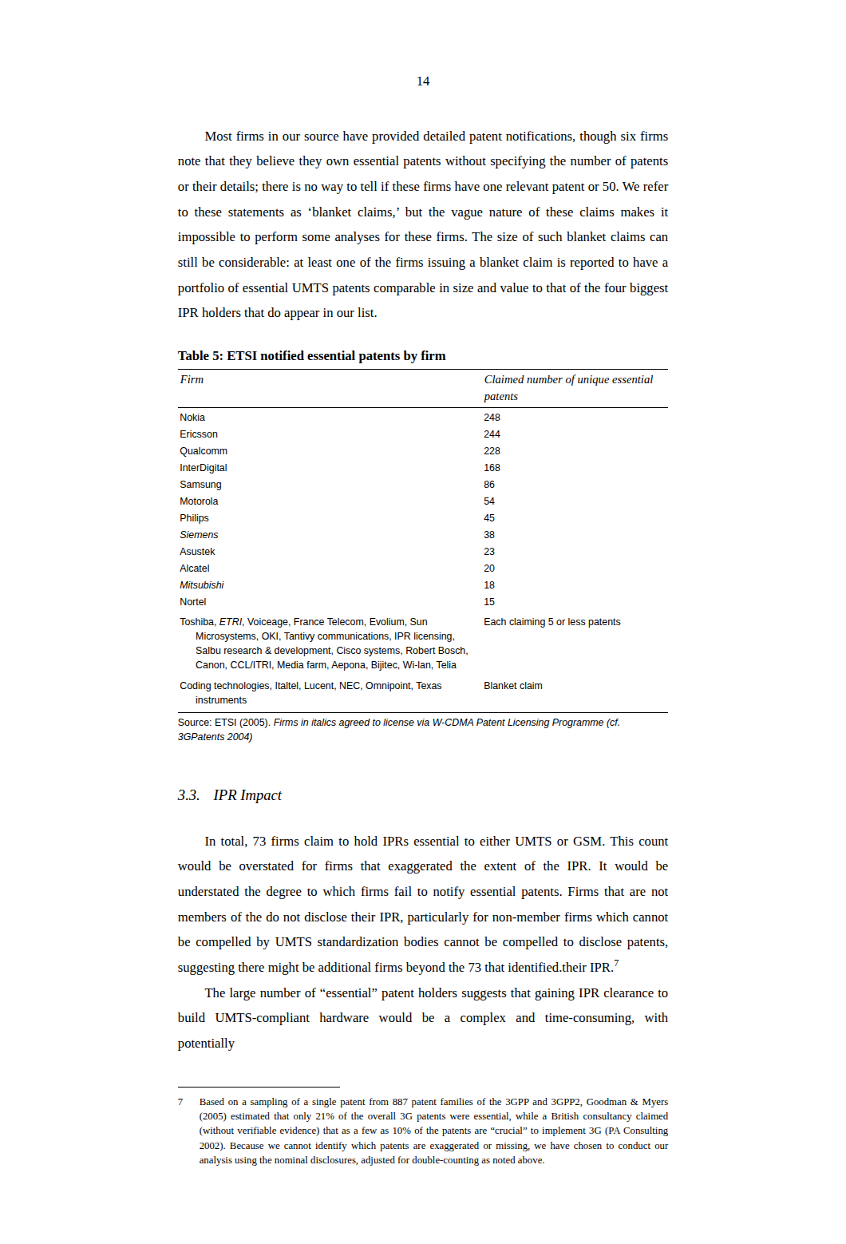14
Most firms in our source have provided detailed patent notifications, though six firms note that they believe they own essential patents without specifying the number of patents or their details; there is no way to tell if these firms have one relevant patent or 50. We refer to these statements as ‘blanket claims,’ but the vague nature of these claims makes it impossible to perform some analyses for these firms. The size of such blanket claims can still be considerable: at least one of the firms issuing a blanket claim is reported to have a portfolio of essential UMTS patents comparable in size and value to that of the four biggest IPR holders that do appear in our list.
Table 5: ETSI notified essential patents by firm
| Firm | Claimed number of unique essential patents |
| --- | --- |
| Nokia | 248 |
| Ericsson | 244 |
| Qualcomm | 228 |
| InterDigital | 168 |
| Samsung | 86 |
| Motorola | 54 |
| Philips | 45 |
| Siemens | 38 |
| Asustek | 23 |
| Alcatel | 20 |
| Mitsubishi | 18 |
| Nortel | 15 |
| Toshiba, ETRI , Voiceage, France Telecom, Evolium, Sun Microsystems, OKI, Tantivy communications, IPR licensing, Salbu research & development, Cisco systems, Robert Bosch, Canon, CCL/ITRI, Media farm, Aepona, Bijitec, Wi-lan, Telia | Each claiming 5 or less patents |
| Coding technologies, Italtel, Lucent, NEC, Omnipoint, Texas instruments | Blanket claim |
Source: ETSI (2005). Firms in italics agreed to license via W-CDMA Patent Licensing Programme (cf. 3GPatents 2004)
3.3. IPR Impact
In total, 73 firms claim to hold IPRs essential to either UMTS or GSM. This count would be overstated for firms that exaggerated the extent of the IPR. It would be understated the degree to which firms fail to notify essential patents. Firms that are not members of the do not disclose their IPR, particularly for non-member firms which cannot be compelled by UMTS standardization bodies cannot be compelled to disclose patents, suggesting there might be additional firms beyond the 73 that identified.their IPR.7
The large number of “essential” patent holders suggests that gaining IPR clearance to build UMTS-compliant hardware would be a complex and time-consuming, with potentially
7
Based on a sampling of a single patent from 887 patent families of the 3GPP and 3GPP2, Goodman & Myers (2005) estimated that only 21% of the overall 3G patents were essential, while a British consultancy claimed (without verifiable evidence) that as a few as 10% of the patents are “crucial” to implement 3G (PA Consulting 2002). Because we cannot identify which patents are exaggerated or missing, we have chosen to conduct our analysis using the nominal disclosures, adjusted for double-counting as noted above.